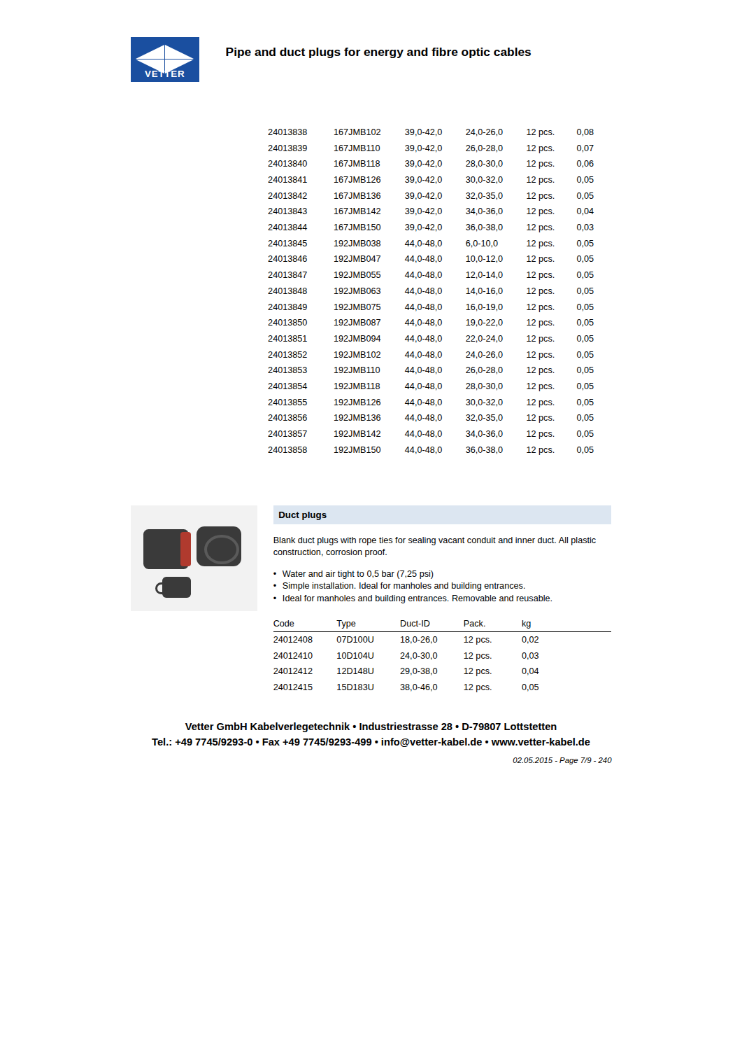VETTER
Pipe and duct plugs for energy and fibre optic cables
| 24013838 | 167JMB102 | 39,0-42,0 | 24,0-26,0 | 12 pcs. | 0,08 |
| 24013839 | 167JMB110 | 39,0-42,0 | 26,0-28,0 | 12 pcs. | 0,07 |
| 24013840 | 167JMB118 | 39,0-42,0 | 28,0-30,0 | 12 pcs. | 0,06 |
| 24013841 | 167JMB126 | 39,0-42,0 | 30,0-32,0 | 12 pcs. | 0,05 |
| 24013842 | 167JMB136 | 39,0-42,0 | 32,0-35,0 | 12 pcs. | 0,05 |
| 24013843 | 167JMB142 | 39,0-42,0 | 34,0-36,0 | 12 pcs. | 0,04 |
| 24013844 | 167JMB150 | 39,0-42,0 | 36,0-38,0 | 12 pcs. | 0,03 |
| 24013845 | 192JMB038 | 44,0-48,0 | 6,0-10,0 | 12 pcs. | 0,05 |
| 24013846 | 192JMB047 | 44,0-48,0 | 10,0-12,0 | 12 pcs. | 0,05 |
| 24013847 | 192JMB055 | 44,0-48,0 | 12,0-14,0 | 12 pcs. | 0,05 |
| 24013848 | 192JMB063 | 44,0-48,0 | 14,0-16,0 | 12 pcs. | 0,05 |
| 24013849 | 192JMB075 | 44,0-48,0 | 16,0-19,0 | 12 pcs. | 0,05 |
| 24013850 | 192JMB087 | 44,0-48,0 | 19,0-22,0 | 12 pcs. | 0,05 |
| 24013851 | 192JMB094 | 44,0-48,0 | 22,0-24,0 | 12 pcs. | 0,05 |
| 24013852 | 192JMB102 | 44,0-48,0 | 24,0-26,0 | 12 pcs. | 0,05 |
| 24013853 | 192JMB110 | 44,0-48,0 | 26,0-28,0 | 12 pcs. | 0,05 |
| 24013854 | 192JMB118 | 44,0-48,0 | 28,0-30,0 | 12 pcs. | 0,05 |
| 24013855 | 192JMB126 | 44,0-48,0 | 30,0-32,0 | 12 pcs. | 0,05 |
| 24013856 | 192JMB136 | 44,0-48,0 | 32,0-35,0 | 12 pcs. | 0,05 |
| 24013857 | 192JMB142 | 44,0-48,0 | 34,0-36,0 | 12 pcs. | 0,05 |
| 24013858 | 192JMB150 | 44,0-48,0 | 36,0-38,0 | 12 pcs. | 0,05 |
Duct plugs
Blank duct plugs with rope ties for sealing vacant conduit and inner duct. All plastic construction, corrosion proof.
Water and air tight to 0,5 bar (7,25 psi)
Simple installation. Ideal for manholes and building entrances.
Ideal for manholes and building entrances. Removable and reusable.
| Code | Type | Duct-ID | Pack. | kg |
| --- | --- | --- | --- | --- |
| 24012408 | 07D100U | 18,0-26,0 | 12 pcs. | 0,02 |
| 24012410 | 10D104U | 24,0-30,0 | 12 pcs. | 0,03 |
| 24012412 | 12D148U | 29,0-38,0 | 12 pcs. | 0,04 |
| 24012415 | 15D183U | 38,0-46,0 | 12 pcs. | 0,05 |
Vetter GmbH Kabelverlegetechnik • Industriestrasse 28 • D-79807 Lottstetten
Tel.: +49 7745/9293-0 • Fax +49 7745/9293-499 • info@vetter-kabel.de • www.vetter-kabel.de
02.05.2015 - Page 7/9 - 240